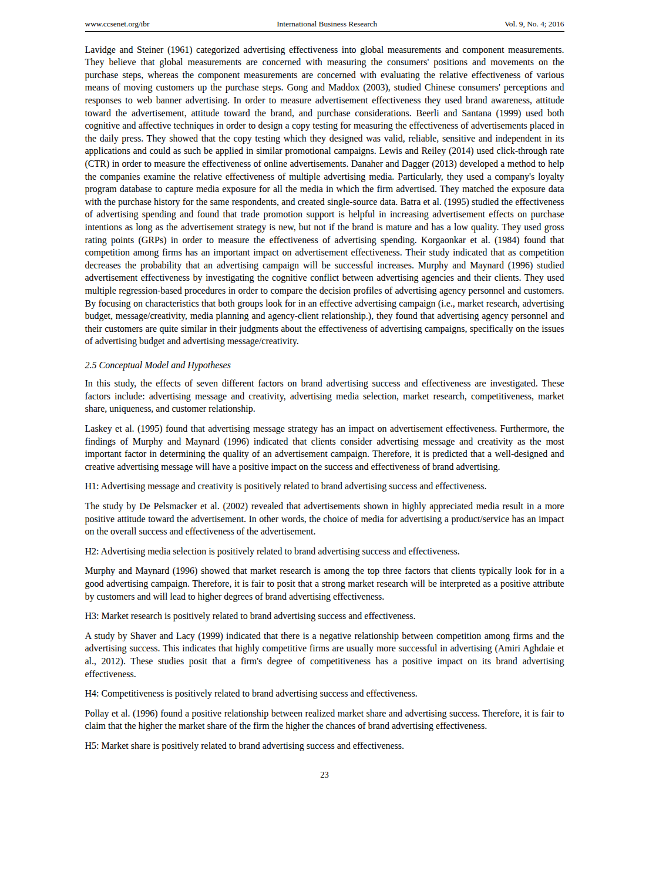www.ccsenet.org/ibr International Business Research Vol. 9, No. 4; 2016
Lavidge and Steiner (1961) categorized advertising effectiveness into global measurements and component measurements. They believe that global measurements are concerned with measuring the consumers' positions and movements on the purchase steps, whereas the component measurements are concerned with evaluating the relative effectiveness of various means of moving customers up the purchase steps. Gong and Maddox (2003), studied Chinese consumers' perceptions and responses to web banner advertising. In order to measure advertisement effectiveness they used brand awareness, attitude toward the advertisement, attitude toward the brand, and purchase considerations. Beerli and Santana (1999) used both cognitive and affective techniques in order to design a copy testing for measuring the effectiveness of advertisements placed in the daily press. They showed that the copy testing which they designed was valid, reliable, sensitive and independent in its applications and could as such be applied in similar promotional campaigns. Lewis and Reiley (2014) used click-through rate (CTR) in order to measure the effectiveness of online advertisements. Danaher and Dagger (2013) developed a method to help the companies examine the relative effectiveness of multiple advertising media. Particularly, they used a company's loyalty program database to capture media exposure for all the media in which the firm advertised. They matched the exposure data with the purchase history for the same respondents, and created single-source data. Batra et al. (1995) studied the effectiveness of advertising spending and found that trade promotion support is helpful in increasing advertisement effects on purchase intentions as long as the advertisement strategy is new, but not if the brand is mature and has a low quality. They used gross rating points (GRPs) in order to measure the effectiveness of advertising spending. Korgaonkar et al. (1984) found that competition among firms has an important impact on advertisement effectiveness. Their study indicated that as competition decreases the probability that an advertising campaign will be successful increases. Murphy and Maynard (1996) studied advertisement effectiveness by investigating the cognitive conflict between advertising agencies and their clients. They used multiple regression-based procedures in order to compare the decision profiles of advertising agency personnel and customers. By focusing on characteristics that both groups look for in an effective advertising campaign (i.e., market research, advertising budget, message/creativity, media planning and agency-client relationship.), they found that advertising agency personnel and their customers are quite similar in their judgments about the effectiveness of advertising campaigns, specifically on the issues of advertising budget and advertising message/creativity.
2.5 Conceptual Model and Hypotheses
In this study, the effects of seven different factors on brand advertising success and effectiveness are investigated. These factors include: advertising message and creativity, advertising media selection, market research, competitiveness, market share, uniqueness, and customer relationship.
Laskey et al. (1995) found that advertising message strategy has an impact on advertisement effectiveness. Furthermore, the findings of Murphy and Maynard (1996) indicated that clients consider advertising message and creativity as the most important factor in determining the quality of an advertisement campaign. Therefore, it is predicted that a well-designed and creative advertising message will have a positive impact on the success and effectiveness of brand advertising.
H1: Advertising message and creativity is positively related to brand advertising success and effectiveness.
The study by De Pelsmacker et al. (2002) revealed that advertisements shown in highly appreciated media result in a more positive attitude toward the advertisement. In other words, the choice of media for advertising a product/service has an impact on the overall success and effectiveness of the advertisement.
H2: Advertising media selection is positively related to brand advertising success and effectiveness.
Murphy and Maynard (1996) showed that market research is among the top three factors that clients typically look for in a good advertising campaign. Therefore, it is fair to posit that a strong market research will be interpreted as a positive attribute by customers and will lead to higher degrees of brand advertising effectiveness.
H3: Market research is positively related to brand advertising success and effectiveness.
A study by Shaver and Lacy (1999) indicated that there is a negative relationship between competition among firms and the advertising success. This indicates that highly competitive firms are usually more successful in advertising (Amiri Aghdaie et al., 2012). These studies posit that a firm's degree of competitiveness has a positive impact on its brand advertising effectiveness.
H4: Competitiveness is positively related to brand advertising success and effectiveness.
Pollay et al. (1996) found a positive relationship between realized market share and advertising success. Therefore, it is fair to claim that the higher the market share of the firm the higher the chances of brand advertising effectiveness.
H5: Market share is positively related to brand advertising success and effectiveness.
23